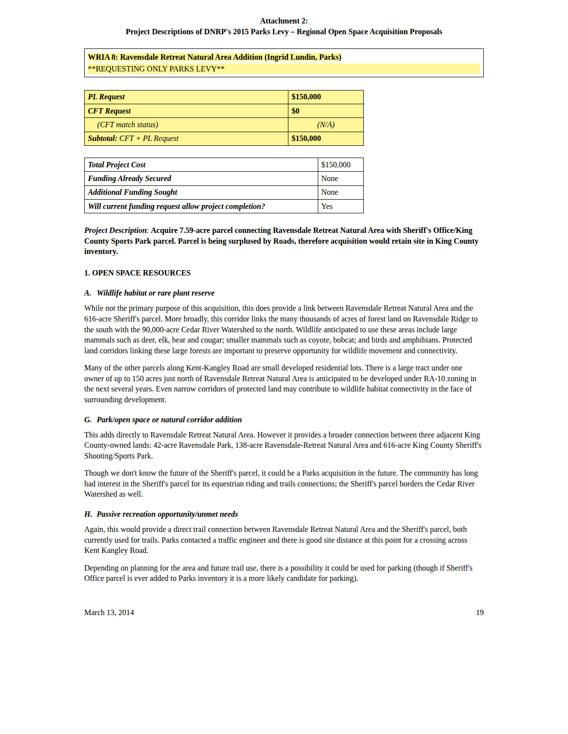Attachment 2: Project Descriptions of DNRP's 2015 Parks Levy – Regional Open Space Acquisition Proposals
WRIA 8: Ravensdale Retreat Natural Area Addition (Ingrid Lundin, Parks) **REQUESTING ONLY PARKS LEVY**
| PL Request | $150,000 |
| CFT Request | $0 |
| (CFT match status) | (N/A) |
| Subtotal: CFT + PL Request | $150,000 |
| Total Project Cost | $150,000 |
| Funding Already Secured | None |
| Additional Funding Sought | None |
| Will current funding request allow project completion? | Yes |
Project Description: Acquire 7.59-acre parcel connecting Ravensdale Retreat Natural Area with Sheriff's Office/King County Sports Park parcel. Parcel is being surplused by Roads, therefore acquisition would retain site in King County inventory.
1. OPEN SPACE RESOURCES
A. Wildlife habitat or rare plant reserve
While not the primary purpose of this acquisition, this does provide a link between Ravensdale Retreat Natural Area and the 616-acre Sheriff's parcel. More broadly, this corridor links the many thousands of acres of forest land on Ravensdale Ridge to the south with the 90,000-acre Cedar River Watershed to the north. Wildlife anticipated to use these areas include large mammals such as deer, elk, bear and cougar; smaller mammals such as coyote, bobcat; and birds and amphibians. Protected land corridors linking these large forests are important to preserve opportunity for wildlife movement and connectivity.
Many of the other parcels along Kent-Kangley Road are small developed residential lots. There is a large tract under one owner of up to 150 acres just north of Ravensdale Retreat Natural Area is anticipated to be developed under RA-10 zoning in the next several years. Even narrow corridors of protected land may contribute to wildlife habitat connectivity in the face of surrounding development.
G. Park/open space or natural corridor addition
This adds directly to Ravensdale Retreat Natural Area. However it provides a broader connection between three adjacent King County-owned lands: 42-acre Ravensdale Park, 138-acre Ravensdale-Retreat Natural Area and 616-acre King County Sheriff's Shooting/Sports Park.
Though we don't know the future of the Sheriff's parcel, it could be a Parks acquisition in the future. The community has long had interest in the Sheriff's parcel for its equestrian riding and trails connections; the Sheriff's parcel borders the Cedar River Watershed as well.
H. Passive recreation opportunity/unmet needs
Again, this would provide a direct trail connection between Ravensdale Retreat Natural Area and the Sheriff's parcel, both currently used for trails. Parks contacted a traffic engineer and there is good site distance at this point for a crossing across Kent Kangley Road.
Depending on planning for the area and future trail use, there is a possibility it could be used for parking (though if Sheriff's Office parcel is ever added to Parks inventory it is a more likely candidate for parking).
March 13, 2014 19